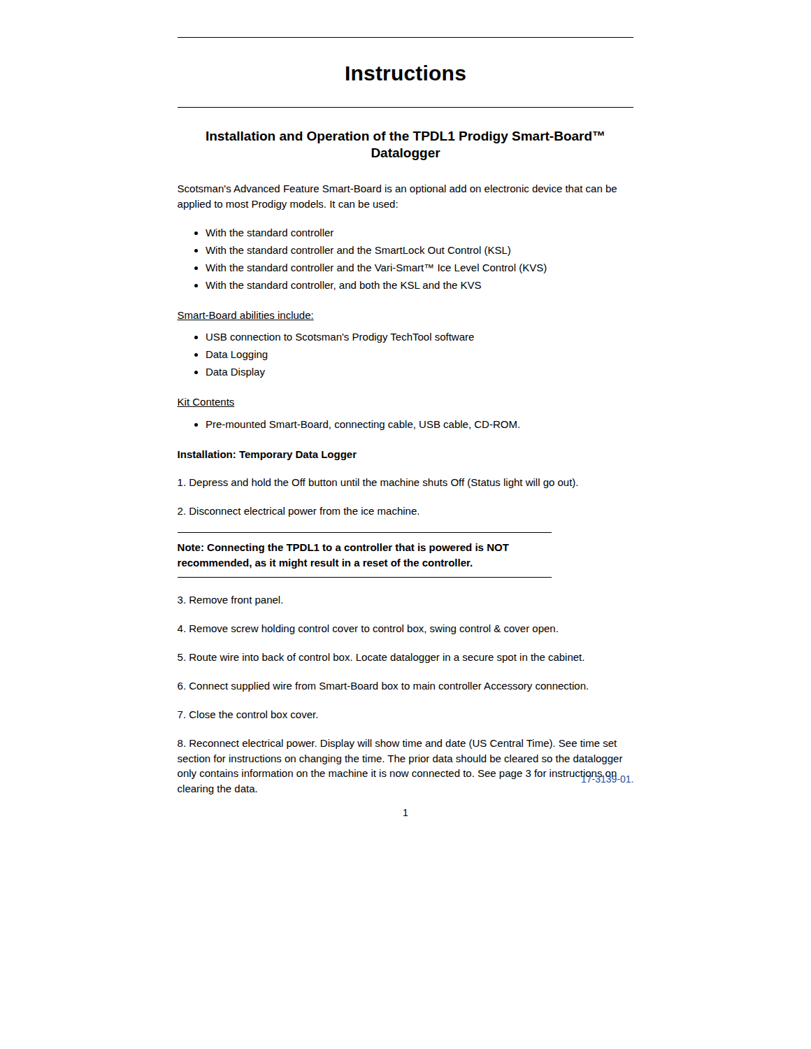Instructions
Installation and Operation of the TPDL1 Prodigy Smart-Board™
Datalogger
Scotsman's Advanced Feature Smart-Board is an optional add on electronic device that can be applied to most Prodigy models. It can be used:
With the standard controller
With the standard controller and the SmartLock Out Control (KSL)
With the standard controller and the Vari-Smart™ Ice Level Control (KVS)
With the standard controller, and both the KSL and the KVS
Smart-Board abilities include:
USB connection to Scotsman's Prodigy TechTool software
Data Logging
Data Display
Kit Contents
Pre-mounted Smart-Board, connecting cable, USB cable, CD-ROM.
Installation: Temporary Data Logger
1. Depress and hold the Off button until the machine shuts Off (Status light will go out).
2. Disconnect electrical power from the ice machine.
Note: Connecting the TPDL1 to a controller that is powered is NOT recommended, as it might result in a reset of the controller.
3. Remove front panel.
4. Remove screw holding control cover to control box, swing control & cover open.
5. Route wire into back of control box. Locate datalogger in a secure spot in the cabinet.
6. Connect supplied wire from Smart-Board box to main controller Accessory connection.
7. Close the control box cover.
8. Reconnect electrical power. Display will show time and date (US Central Time). See time set section for instructions on changing the time. The prior data should be cleared so the datalogger only contains information on the machine it is now connected to. See page 3 for instructions on clearing the data.
17-3139-01.
1